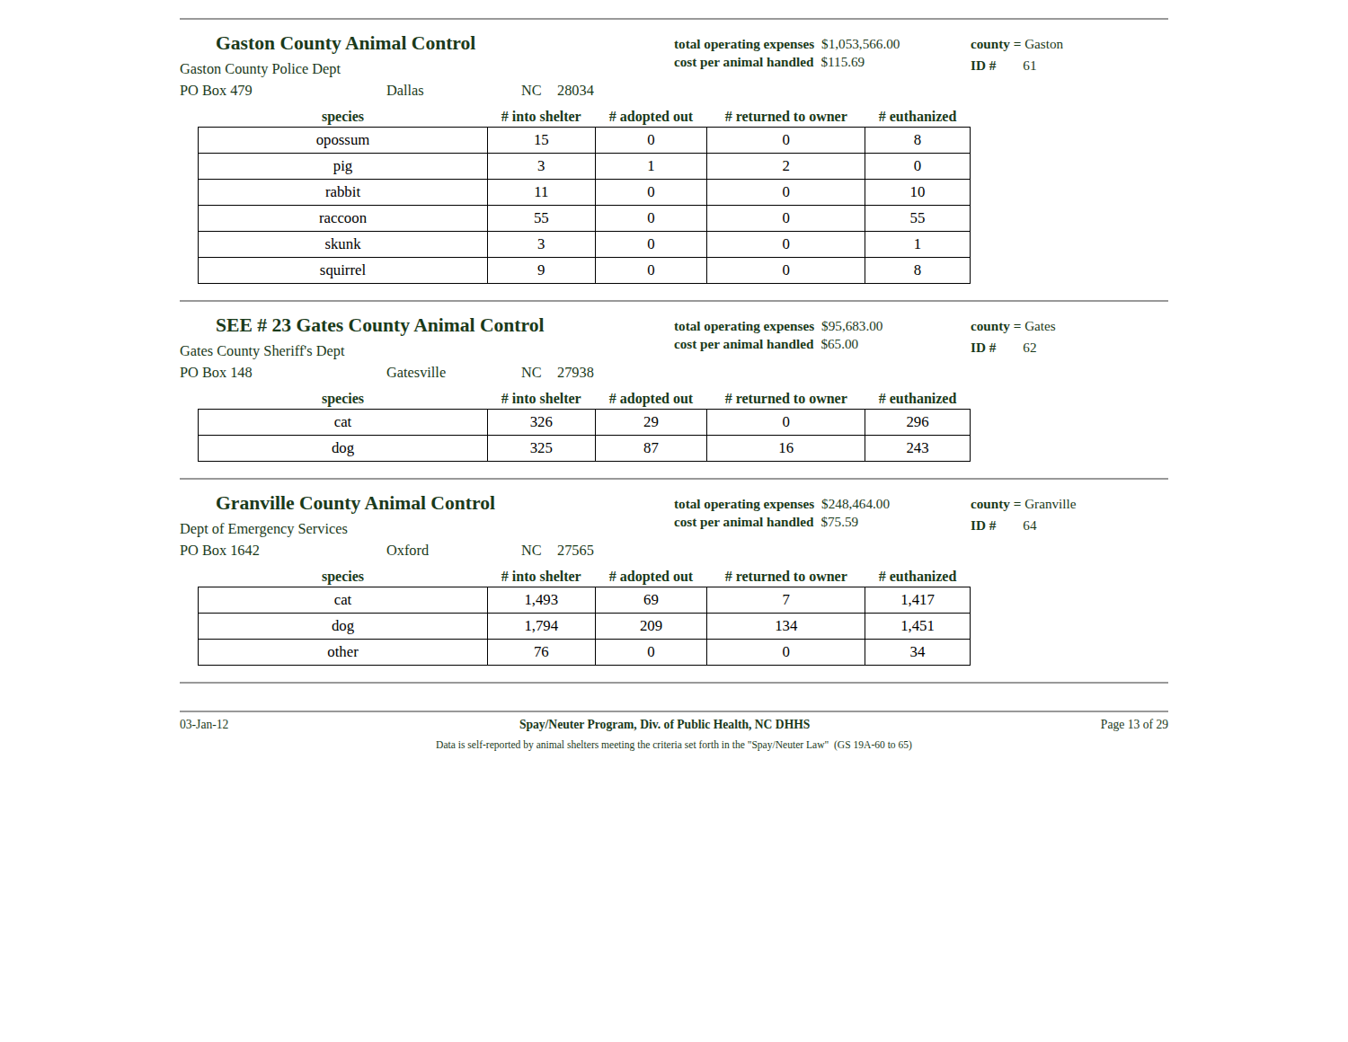Gaston County Animal Control
Gaston County Police Dept
PO Box 479 Dallas NC 28034
total operating expenses$1,053,566.00
cost per animal handled$115.69
county = Gaston
ID #61
| species | # into shelter | # adopted out | # returned to owner | # euthanized |
| --- | --- | --- | --- | --- |
| opossum | 15 | 0 | 0 | 8 |
| pig | 3 | 1 | 2 | 0 |
| rabbit | 11 | 0 | 0 | 10 |
| raccoon | 55 | 0 | 0 | 55 |
| skunk | 3 | 0 | 0 | 1 |
| squirrel | 9 | 0 | 0 | 8 |
SEE # 23 Gates County Animal Control
Gates County Sheriff's Dept
PO Box 148 Gatesville NC 27938
total operating expenses$95,683.00
cost per animal handled$65.00
county = Gates
ID #62
| species | # into shelter | # adopted out | # returned to owner | # euthanized |
| --- | --- | --- | --- | --- |
| cat | 326 | 29 | 0 | 296 |
| dog | 325 | 87 | 16 | 243 |
Granville County Animal Control
Dept of Emergency Services
PO Box 1642 Oxford NC 27565
total operating expenses$248,464.00
cost per animal handled$75.59
county = Granville
ID #64
| species | # into shelter | # adopted out | # returned to owner | # euthanized |
| --- | --- | --- | --- | --- |
| cat | 1,493 | 69 | 7 | 1,417 |
| dog | 1,794 | 209 | 134 | 1,451 |
| other | 76 | 0 | 0 | 34 |
03-Jan-12
Spay/Neuter Program, Div. of Public Health, NC DHHS
Page 13 of 29
Data is self-reported by animal shelters meeting the criteria set forth in the "Spay/Neuter Law" (GS 19A-60 to 65)